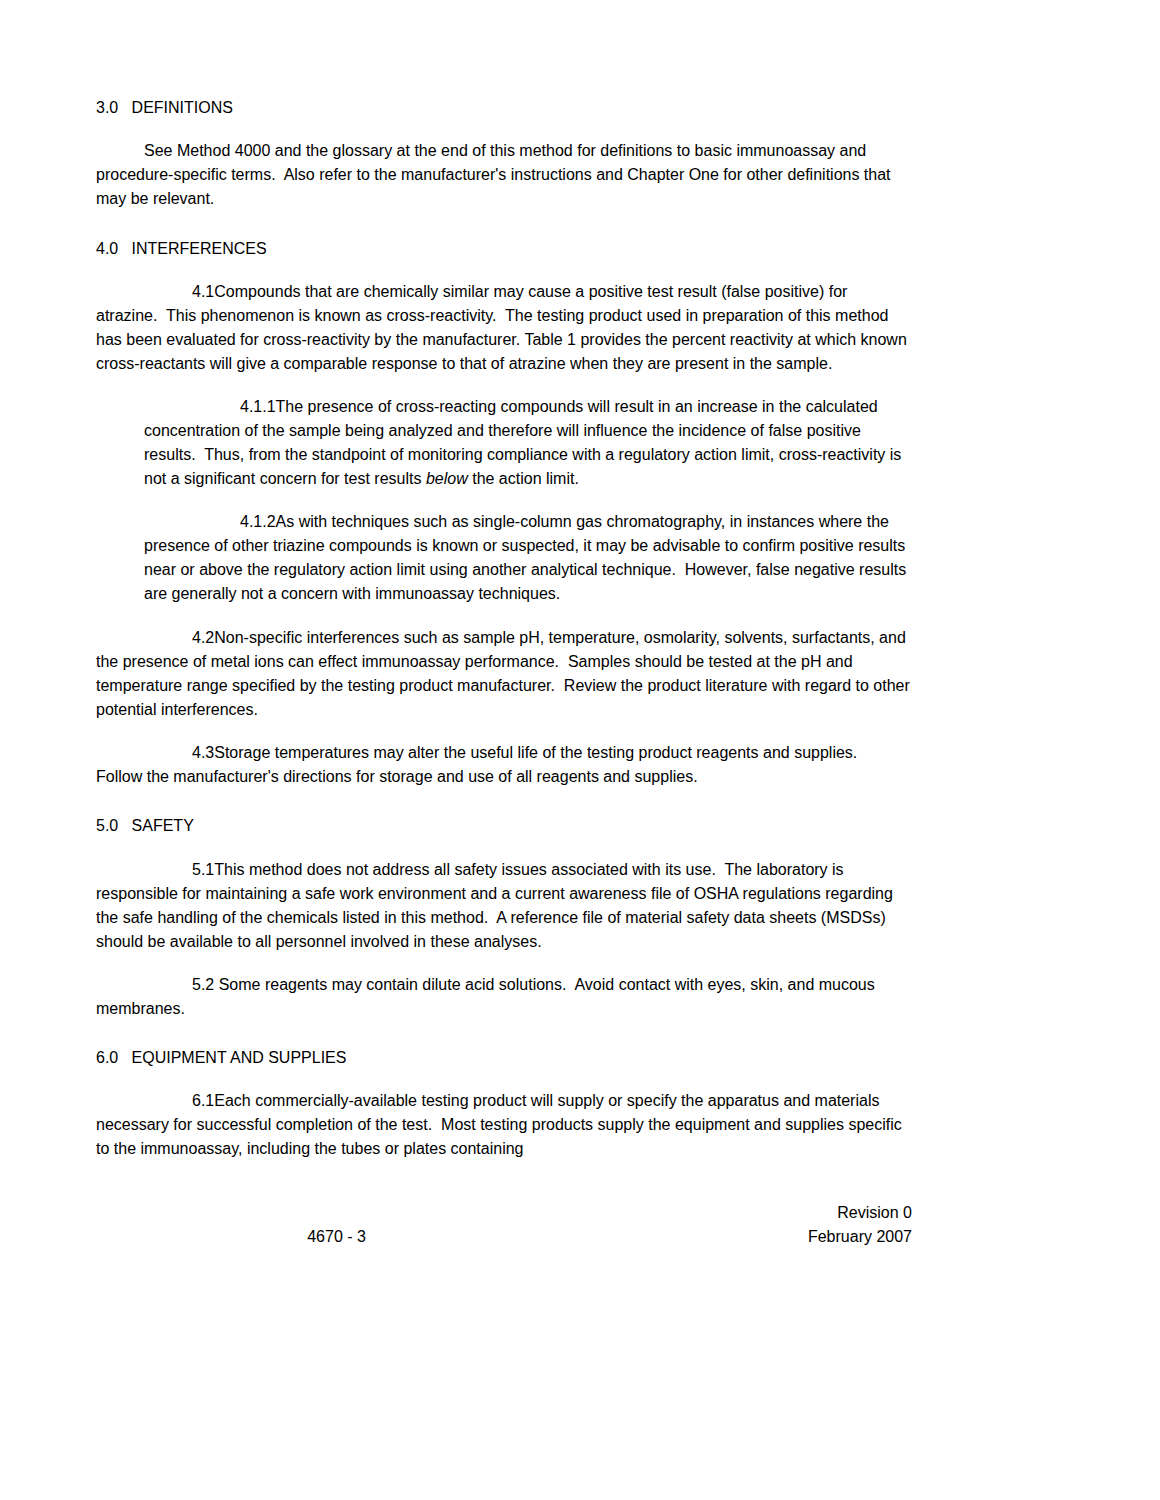3.0 DEFINITIONS
See Method 4000 and the glossary at the end of this method for definitions to basic immunoassay and procedure-specific terms. Also refer to the manufacturer's instructions and Chapter One for other definitions that may be relevant.
4.0 INTERFERENCES
4.1 Compounds that are chemically similar may cause a positive test result (false positive) for atrazine. This phenomenon is known as cross-reactivity. The testing product used in preparation of this method has been evaluated for cross-reactivity by the manufacturer. Table 1 provides the percent reactivity at which known cross-reactants will give a comparable response to that of atrazine when they are present in the sample.
4.1.1 The presence of cross-reacting compounds will result in an increase in the calculated concentration of the sample being analyzed and therefore will influence the incidence of false positive results. Thus, from the standpoint of monitoring compliance with a regulatory action limit, cross-reactivity is not a significant concern for test results below the action limit.
4.1.2 As with techniques such as single-column gas chromatography, in instances where the presence of other triazine compounds is known or suspected, it may be advisable to confirm positive results near or above the regulatory action limit using another analytical technique. However, false negative results are generally not a concern with immunoassay techniques.
4.2 Non-specific interferences such as sample pH, temperature, osmolarity, solvents, surfactants, and the presence of metal ions can effect immunoassay performance. Samples should be tested at the pH and temperature range specified by the testing product manufacturer. Review the product literature with regard to other potential interferences.
4.3 Storage temperatures may alter the useful life of the testing product reagents and supplies. Follow the manufacturer's directions for storage and use of all reagents and supplies.
5.0 SAFETY
5.1 This method does not address all safety issues associated with its use. The laboratory is responsible for maintaining a safe work environment and a current awareness file of OSHA regulations regarding the safe handling of the chemicals listed in this method. A reference file of material safety data sheets (MSDSs) should be available to all personnel involved in these analyses.
5.2 Some reagents may contain dilute acid solutions. Avoid contact with eyes, skin, and mucous membranes.
6.0 EQUIPMENT AND SUPPLIES
6.1 Each commercially-available testing product will supply or specify the apparatus and materials necessary for successful completion of the test. Most testing products supply the equipment and supplies specific to the immunoassay, including the tubes or plates containing
4670 - 3
Revision 0
February 2007